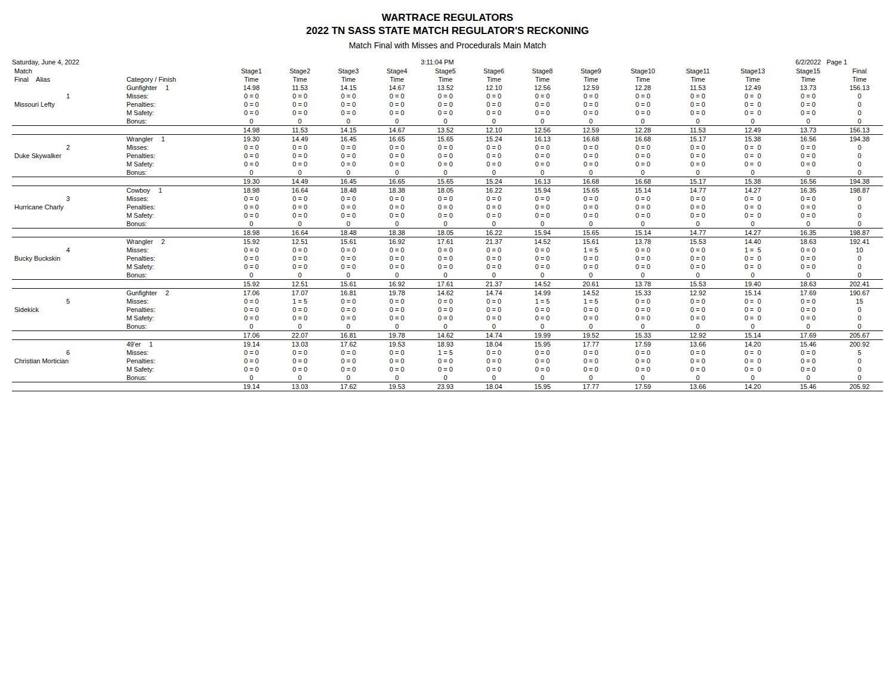WARTRACE REGULATORS
2022 TN SASS STATE MATCH REGULATOR'S RECKONING
Match Final with Misses and Procedurals Main Match
Saturday, June 4, 2022
3:11:04 PM
6/2/2022 Page 1
| Match | | Stage1 | Stage2 | Stage3 | Stage4 | Stage5 | Stage6 | Stage8 | Stage9 | Stage10 | Stage11 | Stage13 | Stage15 | Final |
| --- | --- | --- | --- | --- | --- | --- | --- | --- | --- | --- | --- | --- | --- | --- |
| Final Alias | Category / Finish | Time | Time | Time | Time | Time | Time | Time | Time | Time | Time | Time | Time | Time |
| | Gunfighter 1 | 14.98 | 11.53 | 14.15 | 14.67 | 13.52 | 12.10 | 12.56 | 12.59 | 12.28 | 11.53 | 12.49 | 13.73 | 156.13 |
| 1 | Misses: | 0 = 0 | 0 = 0 | 0 = 0 | 0 = 0 | 0 = 0 | 0 = 0 | 0 = 0 | 0 = 0 | 0 = 0 | 0 = 0 | 0 = 0 | 0 = 0 | 0 |
| Missouri Lefty | Penalties: | 0 = 0 | 0 = 0 | 0 = 0 | 0 = 0 | 0 = 0 | 0 = 0 | 0 = 0 | 0 = 0 | 0 = 0 | 0 = 0 | 0 = 0 | 0 = 0 | 0 |
| | M Safety: | 0 = 0 | 0 = 0 | 0 = 0 | 0 = 0 | 0 = 0 | 0 = 0 | 0 = 0 | 0 = 0 | 0 = 0 | 0 = 0 | 0 = 0 | 0 = 0 | 0 |
| | Bonus: | 0 | 0 | 0 | 0 | 0 | 0 | 0 | 0 | 0 | 0 | 0 | 0 | 0 |
| | | 14.98 | 11.53 | 14.15 | 14.67 | 13.52 | 12.10 | 12.56 | 12.59 | 12.28 | 11.53 | 12.49 | 13.73 | 156.13 |
| | Wrangler 1 | 19.30 | 14.49 | 16.45 | 16.65 | 15.65 | 15.24 | 16.13 | 16.68 | 16.68 | 15.17 | 15.38 | 16.56 | 194.38 |
| 2 | Misses: | 0 = 0 | 0 = 0 | 0 = 0 | 0 = 0 | 0 = 0 | 0 = 0 | 0 = 0 | 0 = 0 | 0 = 0 | 0 = 0 | 0 = 0 | 0 = 0 | 0 |
| Duke Skywalker | Penalties: | 0 = 0 | 0 = 0 | 0 = 0 | 0 = 0 | 0 = 0 | 0 = 0 | 0 = 0 | 0 = 0 | 0 = 0 | 0 = 0 | 0 = 0 | 0 = 0 | 0 |
| | M Safety: | 0 = 0 | 0 = 0 | 0 = 0 | 0 = 0 | 0 = 0 | 0 = 0 | 0 = 0 | 0 = 0 | 0 = 0 | 0 = 0 | 0 = 0 | 0 = 0 | 0 |
| | Bonus: | 0 | 0 | 0 | 0 | 0 | 0 | 0 | 0 | 0 | 0 | 0 | 0 | 0 |
| | | 19.30 | 14.49 | 16.45 | 16.65 | 15.65 | 15.24 | 16.13 | 16.68 | 16.68 | 15.17 | 15.38 | 16.56 | 194.38 |
| | Cowboy 1 | 18.98 | 16.64 | 18.48 | 18.38 | 18.05 | 16.22 | 15.94 | 15.65 | 15.14 | 14.77 | 14.27 | 16.35 | 198.87 |
| 3 | Misses: | 0 = 0 | 0 = 0 | 0 = 0 | 0 = 0 | 0 = 0 | 0 = 0 | 0 = 0 | 0 = 0 | 0 = 0 | 0 = 0 | 0 = 0 | 0 = 0 | 0 |
| Hurricane Charly | Penalties: | 0 = 0 | 0 = 0 | 0 = 0 | 0 = 0 | 0 = 0 | 0 = 0 | 0 = 0 | 0 = 0 | 0 = 0 | 0 = 0 | 0 = 0 | 0 = 0 | 0 |
| | M Safety: | 0 = 0 | 0 = 0 | 0 = 0 | 0 = 0 | 0 = 0 | 0 = 0 | 0 = 0 | 0 = 0 | 0 = 0 | 0 = 0 | 0 = 0 | 0 = 0 | 0 |
| | Bonus: | 0 | 0 | 0 | 0 | 0 | 0 | 0 | 0 | 0 | 0 | 0 | 0 | 0 |
| | | 18.98 | 16.64 | 18.48 | 18.38 | 18.05 | 16.22 | 15.94 | 15.65 | 15.14 | 14.77 | 14.27 | 16.35 | 198.87 |
| | Wrangler 2 | 15.92 | 12.51 | 15.61 | 16.92 | 17.61 | 21.37 | 14.52 | 15.61 | 13.78 | 15.53 | 14.40 | 18.63 | 192.41 |
| 4 | Misses: | 0 = 0 | 0 = 0 | 0 = 0 | 0 = 0 | 0 = 0 | 0 = 0 | 0 = 0 | 1 = 5 | 0 = 0 | 0 = 0 | 1 = 5 | 0 = 0 | 10 |
| Bucky Buckskin | Penalties: | 0 = 0 | 0 = 0 | 0 = 0 | 0 = 0 | 0 = 0 | 0 = 0 | 0 = 0 | 0 = 0 | 0 = 0 | 0 = 0 | 0 = 0 | 0 = 0 | 0 |
| | M Safety: | 0 = 0 | 0 = 0 | 0 = 0 | 0 = 0 | 0 = 0 | 0 = 0 | 0 = 0 | 0 = 0 | 0 = 0 | 0 = 0 | 0 = 0 | 0 = 0 | 0 |
| | Bonus: | 0 | 0 | 0 | 0 | 0 | 0 | 0 | 0 | 0 | 0 | 0 | 0 | 0 |
| | | 15.92 | 12.51 | 15.61 | 16.92 | 17.61 | 21.37 | 14.52 | 20.61 | 13.78 | 15.53 | 19.40 | 18.63 | 202.41 |
| | Gunfighter 2 | 17.06 | 17.07 | 16.81 | 19.78 | 14.62 | 14.74 | 14.99 | 14.52 | 15.33 | 12.92 | 15.14 | 17.69 | 190.67 |
| 5 | Misses: | 0 = 0 | 1 = 5 | 0 = 0 | 0 = 0 | 0 = 0 | 0 = 0 | 1 = 5 | 1 = 5 | 0 = 0 | 0 = 0 | 0 = 0 | 0 = 0 | 15 |
| Sidekick | Penalties: | 0 = 0 | 0 = 0 | 0 = 0 | 0 = 0 | 0 = 0 | 0 = 0 | 0 = 0 | 0 = 0 | 0 = 0 | 0 = 0 | 0 = 0 | 0 = 0 | 0 |
| | M Safety: | 0 = 0 | 0 = 0 | 0 = 0 | 0 = 0 | 0 = 0 | 0 = 0 | 0 = 0 | 0 = 0 | 0 = 0 | 0 = 0 | 0 = 0 | 0 = 0 | 0 |
| | Bonus: | 0 | 0 | 0 | 0 | 0 | 0 | 0 | 0 | 0 | 0 | 0 | 0 | 0 |
| | | 17.06 | 22.07 | 16.81 | 19.78 | 14.62 | 14.74 | 19.99 | 19.52 | 15.33 | 12.92 | 15.14 | 17.69 | 205.67 |
| | 49'er 1 | 19.14 | 13.03 | 17.62 | 19.53 | 18.93 | 18.04 | 15.95 | 17.77 | 17.59 | 13.66 | 14.20 | 15.46 | 200.92 |
| 6 | Misses: | 0 = 0 | 0 = 0 | 0 = 0 | 0 = 0 | 1 = 5 | 0 = 0 | 0 = 0 | 0 = 0 | 0 = 0 | 0 = 0 | 0 = 0 | 0 = 0 | 5 |
| Christian Mortician | Penalties: | 0 = 0 | 0 = 0 | 0 = 0 | 0 = 0 | 0 = 0 | 0 = 0 | 0 = 0 | 0 = 0 | 0 = 0 | 0 = 0 | 0 = 0 | 0 = 0 | 0 |
| | M Safety: | 0 = 0 | 0 = 0 | 0 = 0 | 0 = 0 | 0 = 0 | 0 = 0 | 0 = 0 | 0 = 0 | 0 = 0 | 0 = 0 | 0 = 0 | 0 = 0 | 0 |
| | Bonus: | 0 | 0 | 0 | 0 | 0 | 0 | 0 | 0 | 0 | 0 | 0 | 0 | 0 |
| | | 19.14 | 13.03 | 17.62 | 19.53 | 23.93 | 18.04 | 15.95 | 17.77 | 17.59 | 13.66 | 14.20 | 15.46 | 205.92 |